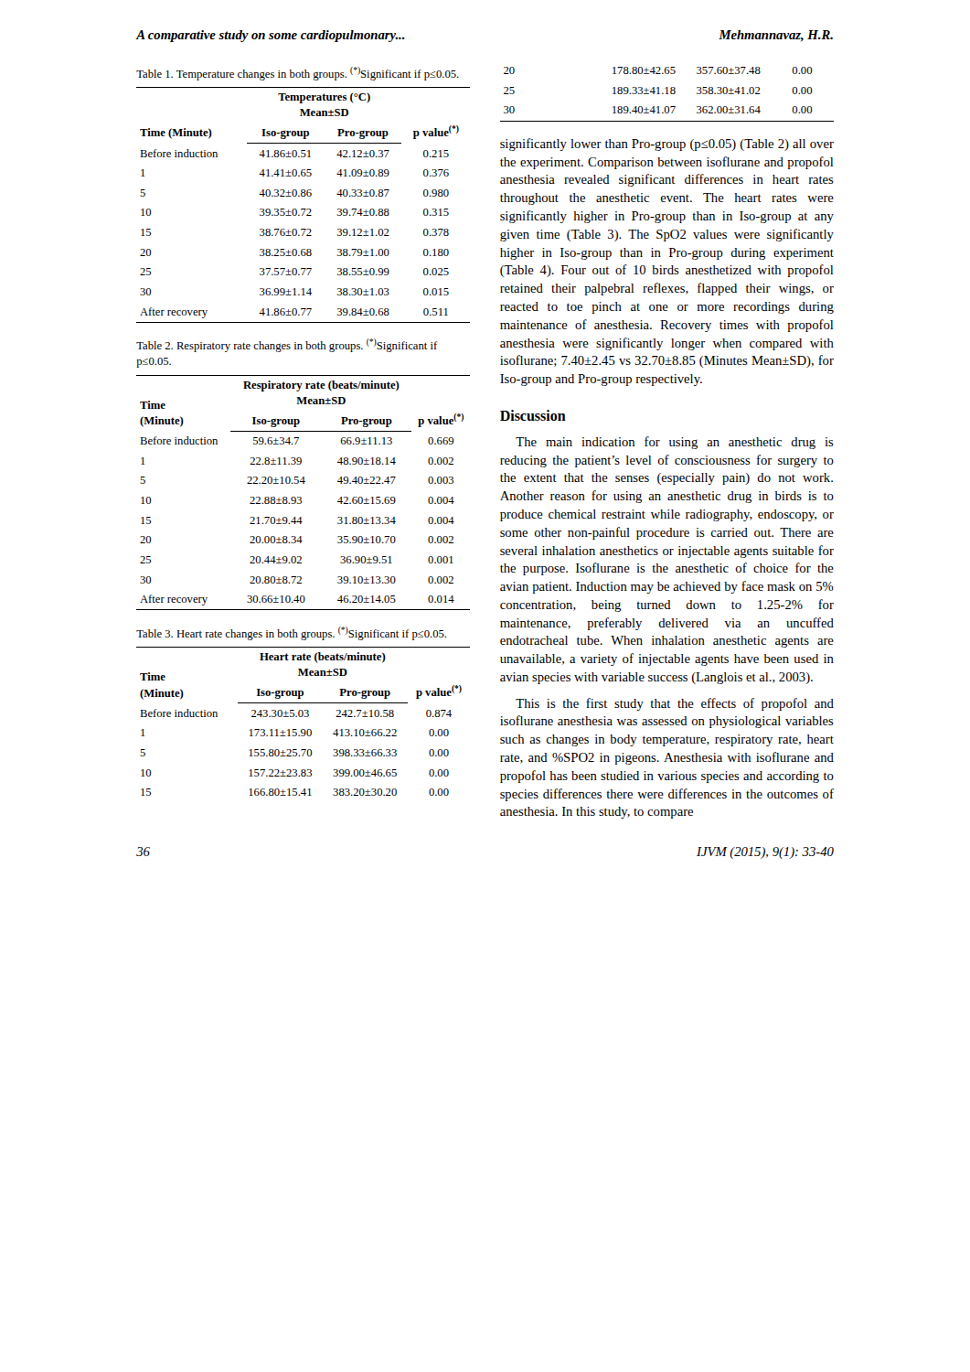A comparative study on some cardiopulmonary...
Mehmannavaz, H.R.
Table 1. Temperature changes in both groups. (*) Significant if p≤0.05.
| Time (Minute) | Temperatures (°C) Mean±SD | p value (*) |
| --- | --- | --- |
| Iso-group | Pro-group |
| Before induction | 41.86±0.51 | 42.12±0.37 | 0.215 |
| 1 | 41.41±0.65 | 41.09±0.89 | 0.376 |
| 5 | 40.32±0.86 | 40.33±0.87 | 0.980 |
| 10 | 39.35±0.72 | 39.74±0.88 | 0.315 |
| 15 | 38.76±0.72 | 39.12±1.02 | 0.378 |
| 20 | 38.25±0.68 | 38.79±1.00 | 0.180 |
| 25 | 37.57±0.77 | 38.55±0.99 | 0.025 |
| 30 | 36.99±1.14 | 38.30±1.03 | 0.015 |
| After recovery | 41.86±0.77 | 39.84±0.68 | 0.511 |
Table 2. Respiratory rate changes in both groups. (*) Significant if p≤0.05.
| Time (Minute) | Respiratory rate (beats/minute) Mean±SD | p value (*) |
| --- | --- | --- |
| Iso-group | Pro-group |
| Before induction | 59.6±34.7 | 66.9±11.13 | 0.669 |
| 1 | 22.8±11.39 | 48.90±18.14 | 0.002 |
| 5 | 22.20±10.54 | 49.40±22.47 | 0.003 |
| 10 | 22.88±8.93 | 42.60±15.69 | 0.004 |
| 15 | 21.70±9.44 | 31.80±13.34 | 0.004 |
| 20 | 20.00±8.34 | 35.90±10.70 | 0.002 |
| 25 | 20.44±9.02 | 36.90±9.51 | 0.001 |
| 30 | 20.80±8.72 | 39.10±13.30 | 0.002 |
| After recovery | 30.66±10.40 | 46.20±14.05 | 0.014 |
Table 3. Heart rate changes in both groups. (*) Significant if p≤0.05.
| Time (Minute) | Heart rate (beats/minute) Mean±SD | p value (*) |
| --- | --- | --- |
| Iso-group | Pro-group |
| Before induction | 243.30±5.03 | 242.7±10.58 | 0.874 |
| 1 | 173.11±15.90 | 413.10±66.22 | 0.00 |
| 5 | 155.80±25.70 | 398.33±66.33 | 0.00 |
| 10 | 157.22±23.83 | 399.00±46.65 | 0.00 |
| 15 | 166.80±15.41 | 383.20±30.20 | 0.00 |
| 20 | 178.80±42.65 | 357.60±37.48 | 0.00 |
| 25 | 189.33±41.18 | 358.30±41.02 | 0.00 |
| 30 | 189.40±41.07 | 362.00±31.64 | 0.00 |
significantly lower than Pro-group (p≤0.05) (Table 2) all over the experiment. Comparison between isoflurane and propofol anesthesia revealed significant differences in heart rates throughout the anesthetic event. The heart rates were significantly higher in Pro-group than in Iso-group at any given time (Table 3). The SpO2 values were significantly higher in Iso-group than in Pro-group during experiment (Table 4). Four out of 10 birds anesthetized with propofol retained their palpebral reflexes, flapped their wings, or reacted to toe pinch at one or more recordings during maintenance of anesthesia. Recovery times with propofol anesthesia were significantly longer when compared with isoflurane; 7.40±2.45 vs 32.70±8.85 (Minutes Mean±SD), for Iso-group and Pro-group respectively.
Discussion
The main indication for using an anesthetic drug is reducing the patient’s level of consciousness for surgery to the extent that the senses (especially pain) do not work. Another reason for using an anesthetic drug in birds is to produce chemical restraint while radiography, endoscopy, or some other non-painful procedure is carried out. There are several inhalation anesthetics or injectable agents suitable for the purpose. Isoflurane is the anesthetic of choice for the avian patient. Induction may be achieved by face mask on 5% concentration, being turned down to 1.25-2% for maintenance, preferably delivered via an uncuffed endotracheal tube. When inhalation anesthetic agents are unavailable, a variety of injectable agents have been used in avian species with variable success (Langlois et al., 2003).
This is the first study that the effects of propofol and isoflurane anesthesia was assessed on physiological variables such as changes in body temperature, respiratory rate, heart rate, and %SPO2 in pigeons. Anesthesia with isoflurane and propofol has been studied in various species and according to species differences there were differences in the outcomes of anesthesia. In this study, to compare
36
IJVM (2015), 9(1): 33-40